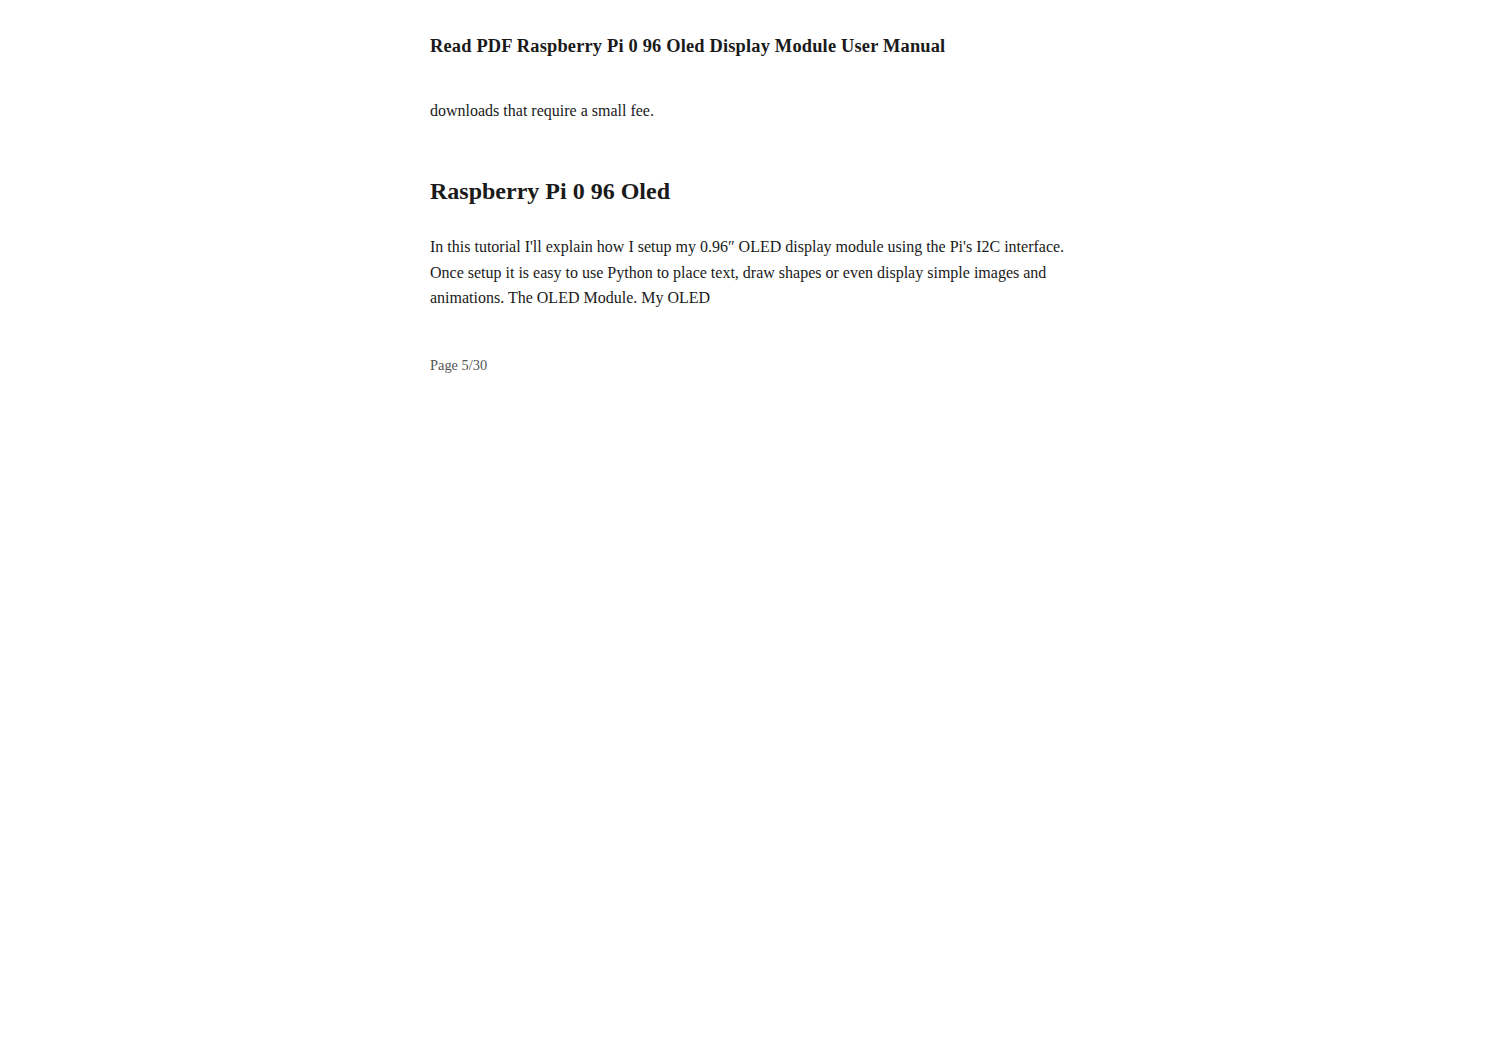Read PDF Raspberry Pi 0 96 Oled Display Module User Manual
downloads that require a small fee.
Raspberry Pi 0 96 Oled
In this tutorial I'll explain how I setup my 0.96″ OLED display module using the Pi's I2C interface. Once setup it is easy to use Python to place text, draw shapes or even display simple images and animations. The OLED Module. My OLED
Page 5/30